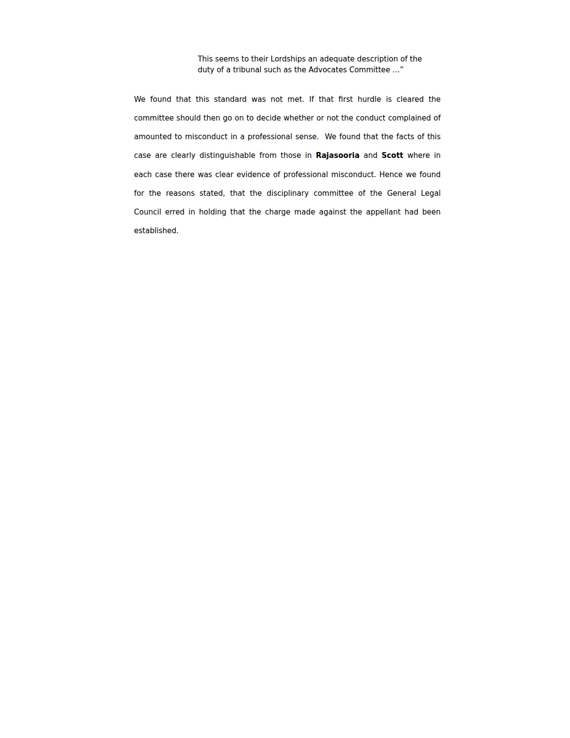This seems to their Lordships an adequate description of the duty of a tribunal such as the Advocates Committee …”
We found that this standard was not met. If that first hurdle is cleared the committee should then go on to decide whether or not the conduct complained of amounted to misconduct in a professional sense. We found that the facts of this case are clearly distinguishable from those in Rajasooria and Scott where in each case there was clear evidence of professional misconduct. Hence we found for the reasons stated, that the disciplinary committee of the General Legal Council erred in holding that the charge made against the appellant had been established.